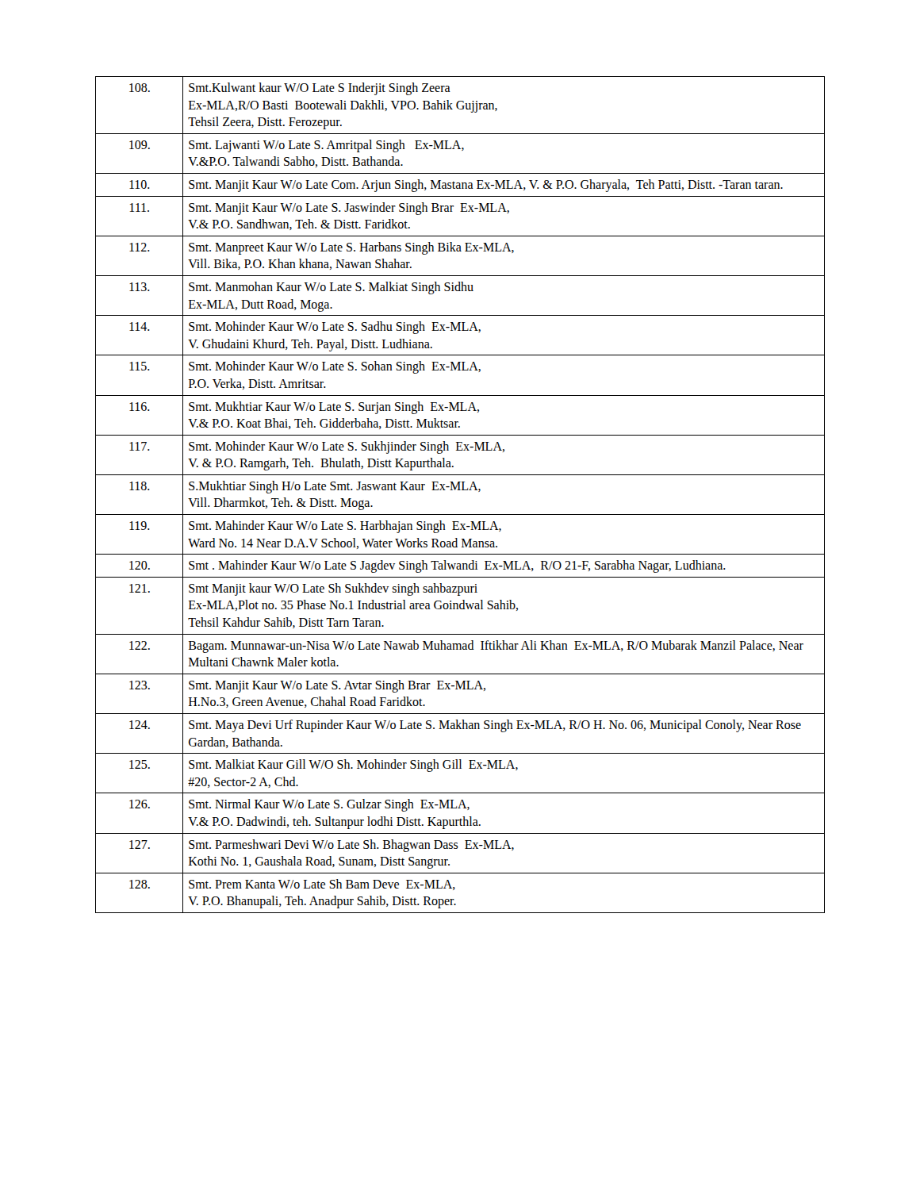| 108. | Smt.Kulwant kaur W/O Late S Inderjit Singh Zeera Ex-MLA,R/O Basti Bootewali Dakhli, VPO. Bahik Gujjran, Tehsil Zeera, Distt. Ferozepur. |
| 109. | Smt. Lajwanti W/o Late S. Amritpal Singh Ex-MLA, V.&P.O. Talwandi Sabho, Distt. Bathanda. |
| 110. | Smt. Manjit Kaur W/o Late Com. Arjun Singh, Mastana Ex-MLA, V. & P.O. Gharyala, Teh Patti, Distt. -Taran taran. |
| 111. | Smt. Manjit Kaur W/o Late S. Jaswinder Singh Brar Ex-MLA, V.& P.O. Sandhwan, Teh. & Distt. Faridkot. |
| 112. | Smt. Manpreet Kaur W/o Late S. Harbans Singh Bika Ex-MLA, Vill. Bika, P.O. Khan khana, Nawan Shahar. |
| 113. | Smt. Manmohan Kaur W/o Late S. Malkiat Singh Sidhu Ex-MLA, Dutt Road, Moga. |
| 114. | Smt. Mohinder Kaur W/o Late S. Sadhu Singh Ex-MLA, V. Ghudaini Khurd, Teh. Payal, Distt. Ludhiana. |
| 115. | Smt. Mohinder Kaur W/o Late S. Sohan Singh Ex-MLA, P.O. Verka, Distt. Amritsar. |
| 116. | Smt. Mukhtiar Kaur W/o Late S. Surjan Singh Ex-MLA, V.& P.O. Koat Bhai, Teh. Gidderbaha, Distt. Muktsar. |
| 117. | Smt. Mohinder Kaur W/o Late S. Sukhjinder Singh Ex-MLA, V. & P.O. Ramgarh, Teh. Bhulath, Distt Kapurthala. |
| 118. | S.Mukhtiar Singh H/o Late Smt. Jaswant Kaur Ex-MLA, Vill. Dharmkot, Teh. & Distt. Moga. |
| 119. | Smt. Mahinder Kaur W/o Late S. Harbhajan Singh Ex-MLA, Ward No. 14 Near D.A.V School, Water Works Road Mansa. |
| 120. | Smt . Mahinder Kaur W/o Late S Jagdev Singh Talwandi Ex-MLA, R/O 21-F, Sarabha Nagar, Ludhiana. |
| 121. | Smt Manjit kaur W/O Late Sh Sukhdev singh sahbazpuri Ex-MLA,Plot no. 35 Phase No.1 Industrial area Goindwal Sahib, Tehsil Kahdur Sahib, Distt Tarn Taran. |
| 122. | Bagam. Munnawar-un-Nisa W/o Late Nawab Muhamad Iftikhar Ali Khan Ex-MLA, R/O Mubarak Manzil Palace, Near Multani Chawnk Maler kotla. |
| 123. | Smt. Manjit Kaur W/o Late S. Avtar Singh Brar Ex-MLA, H.No.3, Green Avenue, Chahal Road Faridkot. |
| 124. | Smt. Maya Devi Urf Rupinder Kaur W/o Late S. Makhan Singh Ex-MLA, R/O H. No. 06, Municipal Conoly, Near Rose Gardan, Bathanda. |
| 125. | Smt. Malkiat Kaur Gill W/O Sh. Mohinder Singh Gill Ex-MLA, #20, Sector-2 A, Chd. |
| 126. | Smt. Nirmal Kaur W/o Late S. Gulzar Singh Ex-MLA, V.& P.O. Dadwindi, teh. Sultanpur lodhi Distt. Kapurthla. |
| 127. | Smt. Parmeshwari Devi W/o Late Sh. Bhagwan Dass Ex-MLA, Kothi No. 1, Gaushala Road, Sunam, Distt Sangrur. |
| 128. | Smt. Prem Kanta W/o Late Sh Bam Deve Ex-MLA, V. P.O. Bhanupali, Teh. Anadpur Sahib, Distt. Roper. |